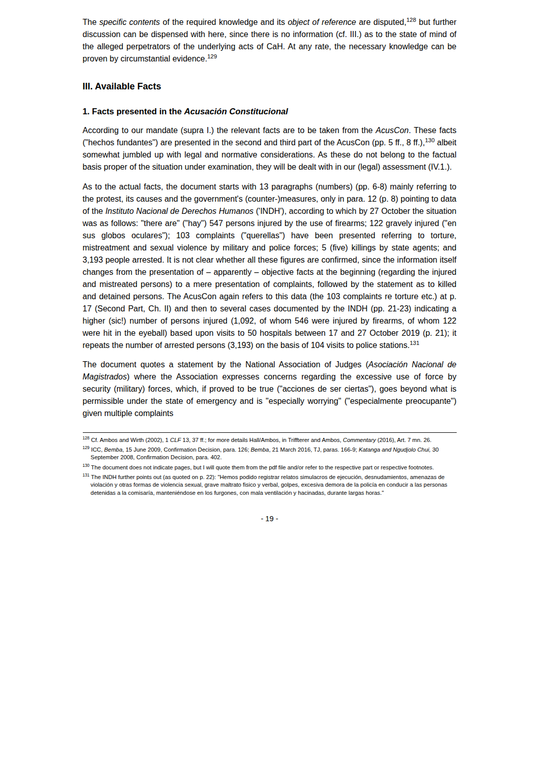The specific contents of the required knowledge and its object of reference are disputed,128 but further discussion can be dispensed with here, since there is no information (cf. III.) as to the state of mind of the alleged perpetrators of the underlying acts of CaH. At any rate, the necessary knowledge can be proven by circumstantial evidence.129
III. Available Facts
1. Facts presented in the Acusación Constitucional
According to our mandate (supra I.) the relevant facts are to be taken from the AcusCon. These facts ("hechos fundantes") are presented in the second and third part of the AcusCon (pp. 5 ff., 8 ff.),130 albeit somewhat jumbled up with legal and normative considerations. As these do not belong to the factual basis proper of the situation under examination, they will be dealt with in our (legal) assessment (IV.1.).
As to the actual facts, the document starts with 13 paragraphs (numbers) (pp. 6-8) mainly referring to the protest, its causes and the government's (counter-)measures, only in para. 12 (p. 8) pointing to data of the Instituto Nacional de Derechos Humanos ('INDH'), according to which by 27 October the situation was as follows: "there are" ("hay") 547 persons injured by the use of firearms; 122 gravely injured ("en sus globos oculares"); 103 complaints ("querellas") have been presented referring to torture, mistreatment and sexual violence by military and police forces; 5 (five) killings by state agents; and 3,193 people arrested. It is not clear whether all these figures are confirmed, since the information itself changes from the presentation of – apparently – objective facts at the beginning (regarding the injured and mistreated persons) to a mere presentation of complaints, followed by the statement as to killed and detained persons. The AcusCon again refers to this data (the 103 complaints re torture etc.) at p. 17 (Second Part, Ch. II) and then to several cases documented by the INDH (pp. 21-23) indicating a higher (sic!) number of persons injured (1,092, of whom 546 were injured by firearms, of whom 122 were hit in the eyeball) based upon visits to 50 hospitals between 17 and 27 October 2019 (p. 21); it repeats the number of arrested persons (3,193) on the basis of 104 visits to police stations.131
The document quotes a statement by the National Association of Judges (Asociación Nacional de Magistrados) where the Association expresses concerns regarding the excessive use of force by security (military) forces, which, if proved to be true ("acciones de ser ciertas"), goes beyond what is permissible under the state of emergency and is "especially worrying" ("especialmente preocupante") given multiple complaints
128 Cf. Ambos and Wirth (2002), 1 CLF 13, 37 ff.; for more details Hall/Ambos, in Triffterer and Ambos, Commentary (2016), Art. 7 mn. 26.
129 ICC, Bemba, 15 June 2009, Confirmation Decision, para. 126; Bemba, 21 March 2016, TJ, paras. 166-9; Katanga and Ngudjolo Chui, 30 September 2008, Confirmation Decision, para. 402.
130 The document does not indicate pages, but I will quote them from the pdf file and/or refer to the respective part or respective footnotes.
131 The INDH further points out (as quoted on p. 22): "Hemos podido registrar relatos simulacros de ejecución, desnudamientos, amenazas de violación y otras formas de violencia sexual, grave maltrato fisico y verbal, golpes, excesiva demora de la policía en conducir a las personas detenidas a la comisaría, manteniéndose en los furgones, con mala ventilación y hacinadas, durante largas horas."
- 19 -